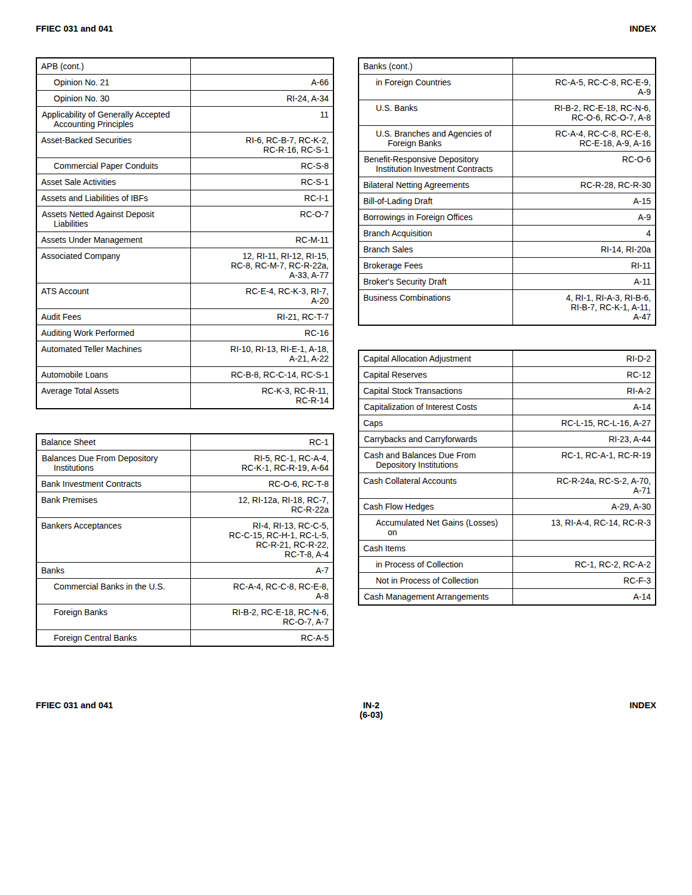FFIEC 031 and 041 INDEX
| APB (cont.) | |
| Opinion No. 21 | A-66 |
| Opinion No. 30 | RI-24, A-34 |
| Applicability of Generally Accepted Accounting Principles | 11 |
| Asset-Backed Securities | RI-6, RC-B-7, RC-K-2, RC-R-16, RC-S-1 |
| Commercial Paper Conduits | RC-S-8 |
| Asset Sale Activities | RC-S-1 |
| Assets and Liabilities of IBFs | RC-I-1 |
| Assets Netted Against Deposit Liabilities | RC-O-7 |
| Assets Under Management | RC-M-11 |
| Associated Company | 12, RI-11, RI-12, RI-15, RC-8, RC-M-7, RC-R-22a, A-33, A-77 |
| ATS Account | RC-E-4, RC-K-3, RI-7, A-20 |
| Audit Fees | RI-21, RC-T-7 |
| Auditing Work Performed | RC-16 |
| Automated Teller Machines | RI-10, RI-13, RI-E-1, A-18, A-21, A-22 |
| Automobile Loans | RC-B-8, RC-C-14, RC-S-1 |
| Average Total Assets | RC-K-3, RC-R-11, RC-R-14 |
| Balance Sheet | RC-1 |
| Balances Due From Depository Institutions | RI-5, RC-1, RC-A-4, RC-K-1, RC-R-19, A-64 |
| Bank Investment Contracts | RC-O-6, RC-T-8 |
| Bank Premises | 12, RI-12a, RI-18, RC-7, RC-R-22a |
| Bankers Acceptances | RI-4, RI-13, RC-C-5, RC-C-15, RC-H-1, RC-L-5, RC-R-21, RC-R-22, RC-T-8, A-4 |
| Banks | A-7 |
| Commercial Banks in the U.S. | RC-A-4, RC-C-8, RC-E-8, A-8 |
| Foreign Banks | RI-B-2, RC-E-18, RC-N-6, RC-O-7, A-7 |
| Foreign Central Banks | RC-A-5 |
| Banks (cont.) | |
| in Foreign Countries | RC-A-5, RC-C-8, RC-E-9, A-9 |
| U.S. Banks | RI-B-2, RC-E-18, RC-N-6, RC-O-6, RC-O-7, A-8 |
| U.S. Branches and Agencies of Foreign Banks | RC-A-4, RC-C-8, RC-E-8, RC-E-18, A-9, A-16 |
| Benefit-Responsive Depository Institution Investment Contracts | RC-O-6 |
| Bilateral Netting Agreements | RC-R-28, RC-R-30 |
| Bill-of-Lading Draft | A-15 |
| Borrowings in Foreign Offices | A-9 |
| Branch Acquisition | 4 |
| Branch Sales | RI-14, RI-20a |
| Brokerage Fees | RI-11 |
| Broker's Security Draft | A-11 |
| Business Combinations | 4, RI-1, RI-A-3, RI-B-6, RI-B-7, RC-K-1, A-11, A-47 |
| Capital Allocation Adjustment | RI-D-2 |
| Capital Reserves | RC-12 |
| Capital Stock Transactions | RI-A-2 |
| Capitalization of Interest Costs | A-14 |
| Caps | RC-L-15, RC-L-16, A-27 |
| Carrybacks and Carryforwards | RI-23, A-44 |
| Cash and Balances Due From Depository Institutions | RC-1, RC-A-1, RC-R-19 |
| Cash Collateral Accounts | RC-R-24a, RC-S-2, A-70, A-71 |
| Cash Flow Hedges | A-29, A-30 |
| Accumulated Net Gains (Losses) on | 13, RI-A-4, RC-14, RC-R-3 |
| Cash Items | |
| in Process of Collection | RC-1, RC-2, RC-A-2 |
| Not in Process of Collection | RC-F-3 |
| Cash Management Arrangements | A-14 |
FFIEC 031 and 041 IN-2
(6-03) INDEX